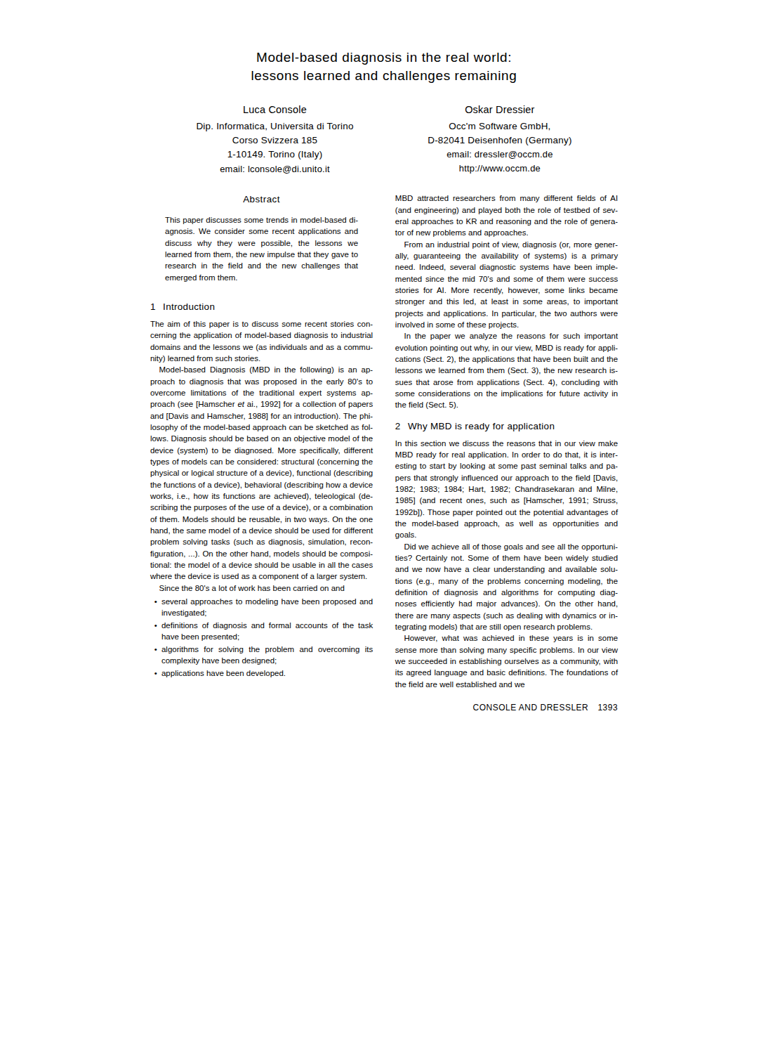Model-based diagnosis in the real world:
lessons learned and challenges remaining
Luca Console
Dip. Informatica, Universita di Torino
Corso Svizzera 185
1-10149. Torino (Italy)
email: lconsole@di.unito.it
Oskar Dressier
Occ'm Software GmbH,
D-82041 Deisenhofen (Germany)
email: dressler@occm.de
http://www.occm.de
Abstract
This paper discusses some trends in model-based diagnosis. We consider some recent applications and discuss why they were possible, the lessons we learned from them, the new impulse that they gave to research in the field and the new challenges that emerged from them.
1 Introduction
The aim of this paper is to discuss some recent stories concerning the application of model-based diagnosis to industrial domains and the lessons we (as individuals and as a community) learned from such stories.
Model-based Diagnosis (MBD in the following) is an approach to diagnosis that was proposed in the early 80's to overcome limitations of the traditional expert systems approach (see [Hamscher et ai., 1992] for a collection of papers and [Davis and Hamscher, 1988] for an introduction). The philosophy of the model-based approach can be sketched as follows. Diagnosis should be based on an objective model of the device (system) to be diagnosed. More specifically, different types of models can be considered: structural (concerning the physical or logical structure of a device), functional (describing the functions of a device), behavioral (describing how a device works, i.e., how its functions are achieved), teleological (describing the purposes of the use of a device), or a combination of them. Models should be reusable, in two ways. On the one hand, the same model of a device should be used for different problem solving tasks (such as diagnosis, simulation, reconfiguration, ...). On the other hand, models should be compositional: the model of a device should be usable in all the cases where the device is used as a component of a larger system.
Since the 80's a lot of work has been carried on and
several approaches to modeling have been proposed and investigated;
definitions of diagnosis and formal accounts of the task have been presented;
algorithms for solving the problem and overcoming its complexity have been designed;
applications have been developed.
MBD attracted researchers from many different fields of AI (and engineering) and played both the role of testbed of several approaches to KR and reasoning and the role of generator of new problems and approaches.
From an industrial point of view, diagnosis (or, more generally, guaranteeing the availability of systems) is a primary need. Indeed, several diagnostic systems have been implemented since the mid 70's and some of them were success stories for AI. More recently, however, some links became stronger and this led, at least in some areas, to important projects and applications. In particular, the two authors were involved in some of these projects.
In the paper we analyze the reasons for such important evolution pointing out why, in our view, MBD is ready for applications (Sect. 2), the applications that have been built and the lessons we learned from them (Sect. 3), the new research issues that arose from applications (Sect. 4), concluding with some considerations on the implications for future activity in the field (Sect. 5).
2 Why MBD is ready for application
In this section we discuss the reasons that in our view make MBD ready for real application. In order to do that, it is interesting to start by looking at some past seminal talks and papers that strongly influenced our approach to the field [Davis, 1982; 1983; 1984; Hart, 1982; Chandrasekaran and Milne, 1985] (and recent ones, such as [Hamscher, 1991; Struss, 1992b]). Those paper pointed out the potential advantages of the model-based approach, as well as opportunities and goals.
Did we achieve all of those goals and see all the opportunities? Certainly not. Some of them have been widely studied and we now have a clear understanding and available solutions (e.g., many of the problems concerning modeling, the definition of diagnosis and algorithms for computing diagnoses efficiently had major advances). On the other hand, there are many aspects (such as dealing with dynamics or integrating models) that are still open research problems.
However, what was achieved in these years is in some sense more than solving many specific problems. In our view we succeeded in establishing ourselves as a community, with its agreed language and basic definitions. The foundations of the field are well established and we
CONSOLE AND DRESSLER1393